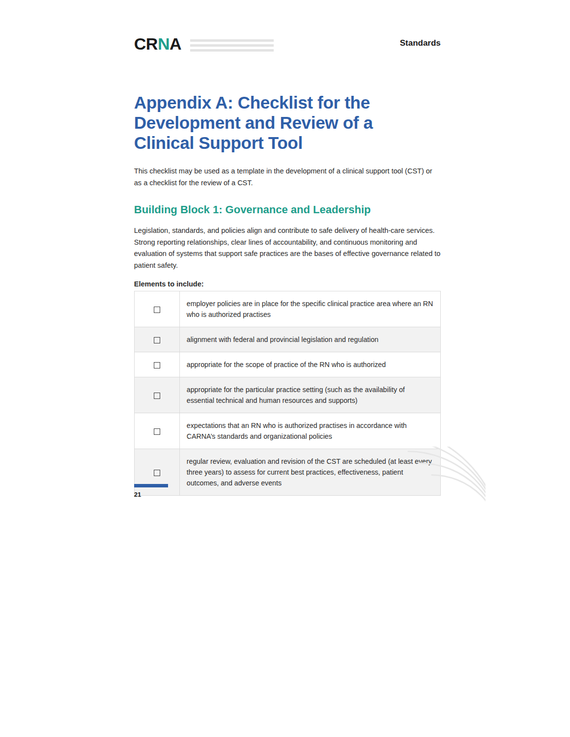CRNA
Standards
Appendix A: Checklist for the
Development and Review of a
Clinical Support Tool
This checklist may be used as a template in the development of a clinical support tool (CST) or as a checklist for the review of a CST.
Building Block 1: Governance and Leadership
Legislation, standards, and policies align and contribute to safe delivery of health-care services. Strong reporting relationships, clear lines of accountability, and continuous monitoring and evaluation of systems that support safe practices are the bases of effective governance related to patient safety.
Elements to include:
| | employer policies are in place for the specific clinical practice area where an RN who is authorized practises |
| | alignment with federal and provincial legislation and regulation |
| | appropriate for the scope of practice of the RN who is authorized |
| | appropriate for the particular practice setting (such as the availability of essential technical and human resources and supports) |
| | expectations that an RN who is authorized practises in accordance with CARNA’s standards and organizational policies |
| | regular review, evaluation and revision of the CST are scheduled (at least every three years) to assess for current best practices, effectiveness, patient outcomes, and adverse events |
21